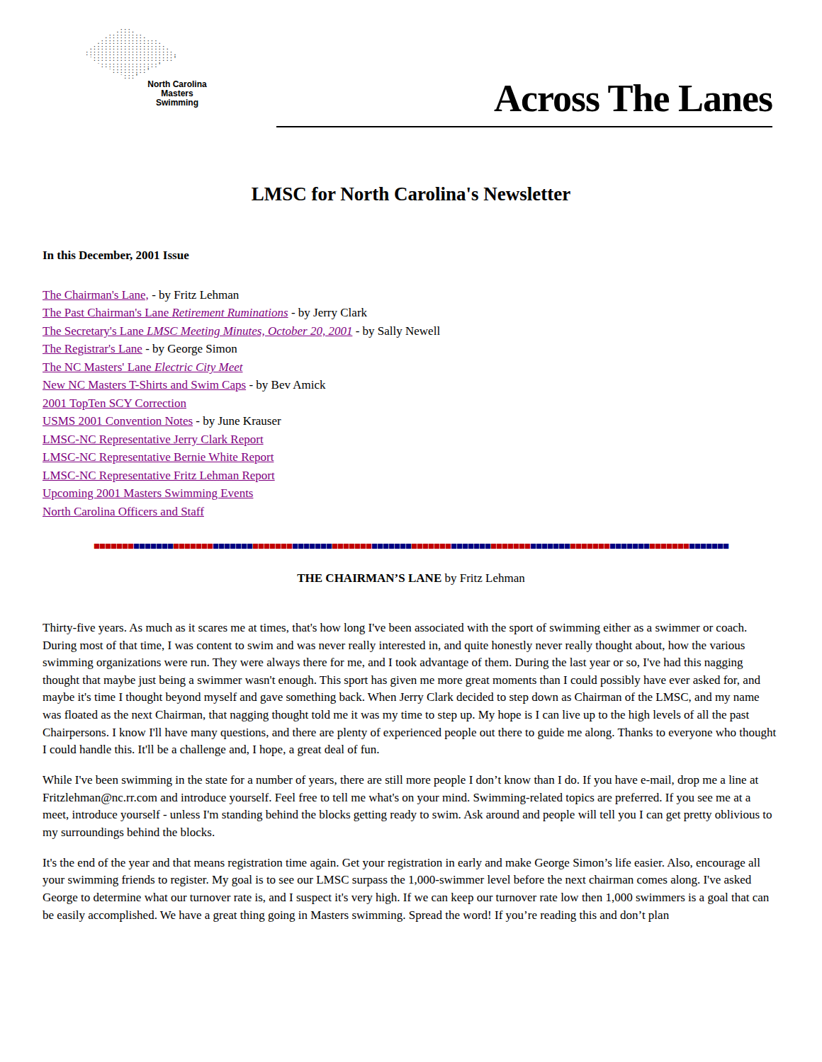.:::. .:::::::::. .:::::::::::::::. .:::::::::::::::::::. :::::::::::::::::::::::. `:::::::::::::::::::::' `:::::::::::::::' `:::::::::' `:::'
North Carolina
Masters
Swimming
Across The Lanes
LMSC for North Carolina's Newsletter
In this December, 2001 Issue
The Chairman's Lane, - by Fritz Lehman
The Past Chairman's Lane Retirement Ruminations - by Jerry Clark
The Secretary's Lane LMSC Meeting Minutes, October 20, 2001 - by Sally Newell
The Registrar's Lane - by George Simon
The NC Masters' Lane Electric City Meet
New NC Masters T-Shirts and Swim Caps - by Bev Amick
2001 TopTen SCY Correction
USMS 2001 Convention Notes - by June Krauser
LMSC-NC Representative Jerry Clark Report
LMSC-NC Representative Bernie White Report
LMSC-NC Representative Fritz Lehman Report
Upcoming 2001 Masters Swimming Events
North Carolina Officers and Staff
■■■■■■■■■■■■■■■■■■■■■■■■■■■■■■■■■■■■■■■■■■■■■■■■■■■■■■■■■■■■■■■■■■■■■■■■■■■■■■■■■■■■■■■■■■■■■■■■■■■■■■■■■■■■■■■■
THE CHAIRMAN’S LANE by Fritz Lehman
Thirty-five years. As much as it scares me at times, that's how long I've been associated with the sport of swimming either as a swimmer or coach. During most of that time, I was content to swim and was never really interested in, and quite honestly never really thought about, how the various swimming organizations were run. They were always there for me, and I took advantage of them. During the last year or so, I've had this nagging thought that maybe just being a swimmer wasn't enough. This sport has given me more great moments than I could possibly have ever asked for, and maybe it's time I thought beyond myself and gave something back. When Jerry Clark decided to step down as Chairman of the LMSC, and my name was floated as the next Chairman, that nagging thought told me it was my time to step up. My hope is I can live up to the high levels of all the past Chairpersons. I know I'll have many questions, and there are plenty of experienced people out there to guide me along. Thanks to everyone who thought I could handle this. It'll be a challenge and, I hope, a great deal of fun.
While I've been swimming in the state for a number of years, there are still more people I don’t know than I do. If you have e-mail, drop me a line at Fritzlehman@nc.rr.com and introduce yourself. Feel free to tell me what's on your mind. Swimming-related topics are preferred. If you see me at a meet, introduce yourself - unless I'm standing behind the blocks getting ready to swim. Ask around and people will tell you I can get pretty oblivious to my surroundings behind the blocks.
It's the end of the year and that means registration time again. Get your registration in early and make George Simon’s life easier. Also, encourage all your swimming friends to register. My goal is to see our LMSC surpass the 1,000-swimmer level before the next chairman comes along. I've asked George to determine what our turnover rate is, and I suspect it's very high. If we can keep our turnover rate low then 1,000 swimmers is a goal that can be easily accomplished. We have a great thing going in Masters swimming. Spread the word! If you’re reading this and don’t plan